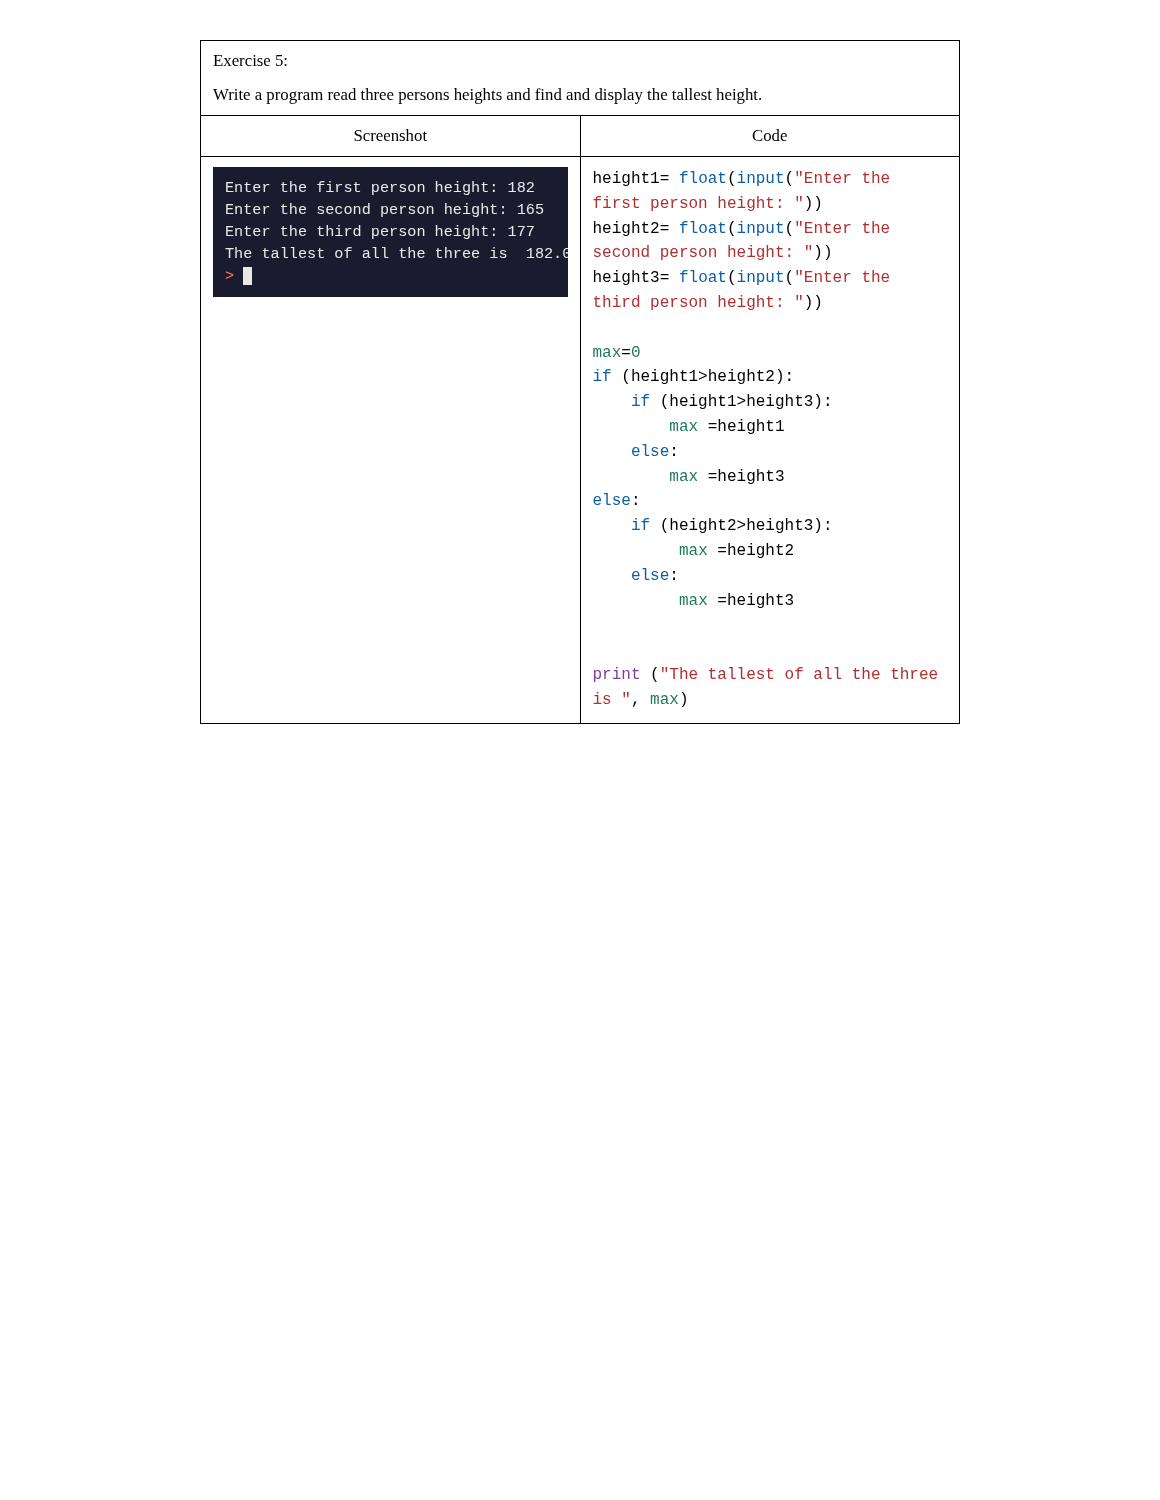| Exercise 5: Write a program read three persons heights and find and display the tallest height. |
| Screenshot | Code |
| Enter the first person height: 182 Enter the second person height: 165 Enter the third person height: 177 The tallest of all the three is 182.0 > | height1= float ( input ( "Enter the first person height: " )) height2= float ( input ( "Enter the second person height: " )) height3= float ( input ( "Enter the third person height: " )) max = 0 if (height1>height2): if (height1>height3): max =height1 else : max =height3 else : if (height2>height3): max =height2 else : max =height3 print ( "The tallest of all the three is " , max ) |